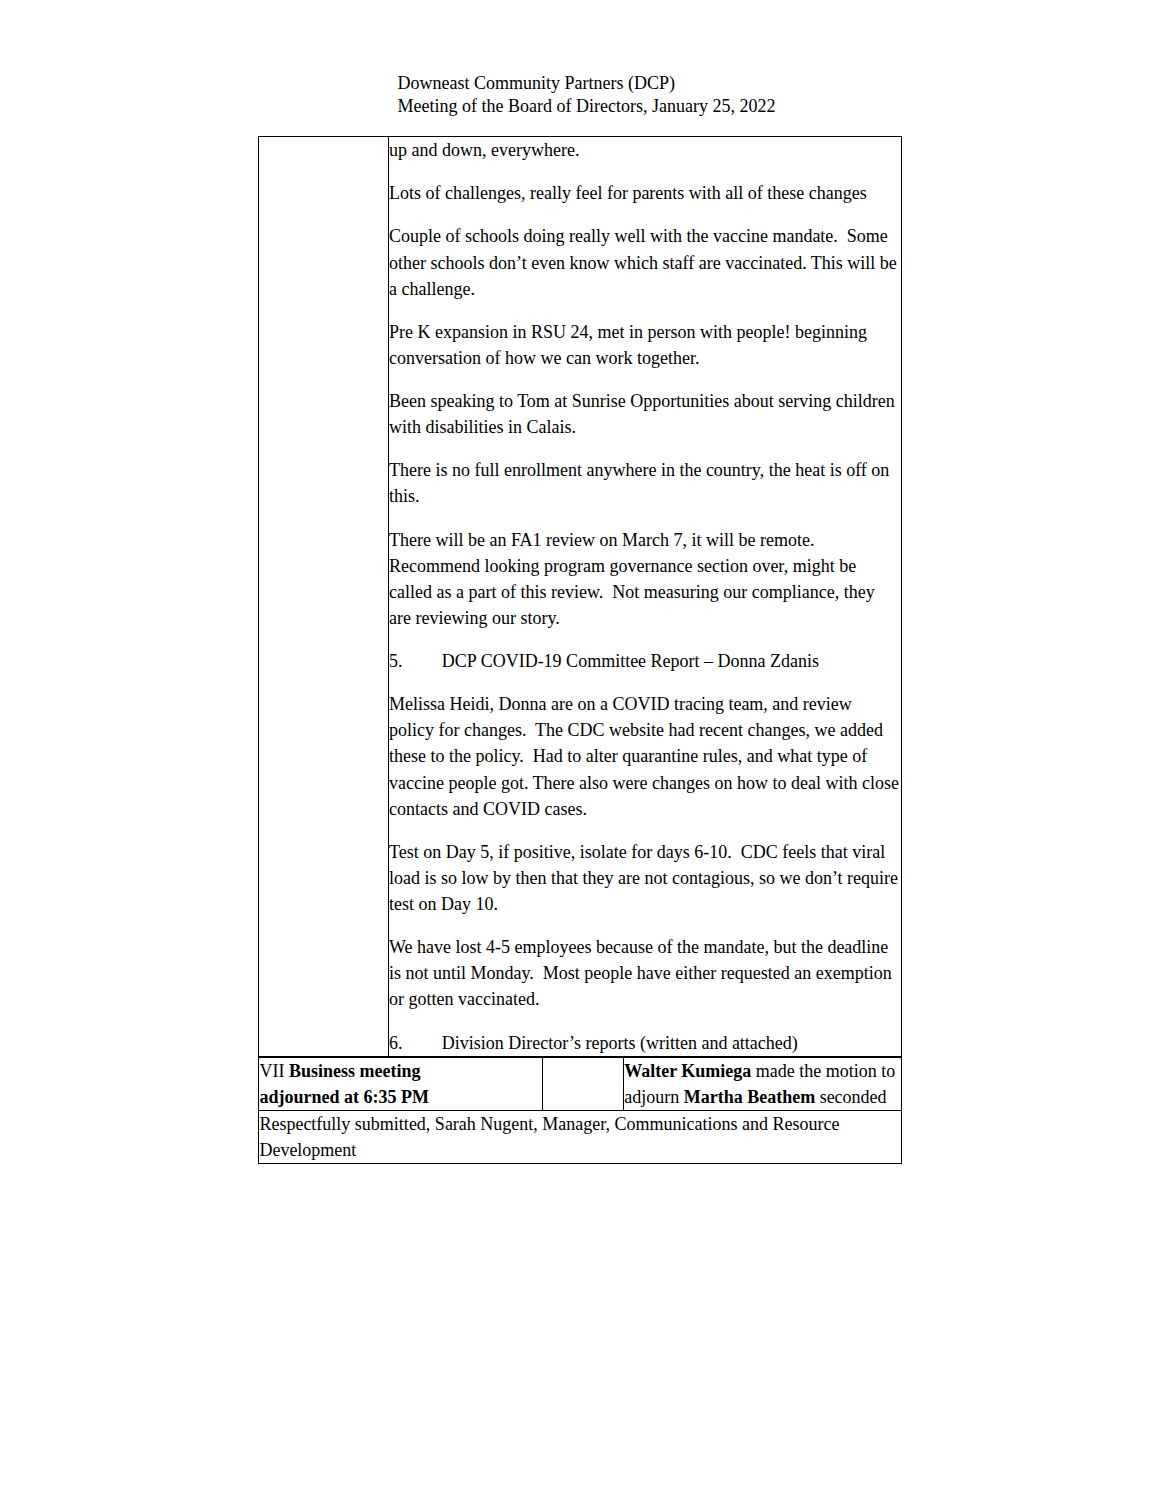Downeast Community Partners (DCP)
Meeting of the Board of Directors, January 25, 2022
| | up and down, everywhere. Lots of challenges, really feel for parents with all of these changes Couple of schools doing really well with the vaccine mandate. Some other schools don’t even know which staff are vaccinated. This will be a challenge. Pre K expansion in RSU 24, met in person with people! beginning conversation of how we can work together. Been speaking to Tom at Sunrise Opportunities about serving children with disabilities in Calais. There is no full enrollment anywhere in the country, the heat is off on this. There will be an FA1 review on March 7, it will be remote. Recommend looking program governance section over, might be called as a part of this review. Not measuring our compliance, they are reviewing our story. 5. DCP COVID-19 Committee Report – Donna Zdanis Melissa Heidi, Donna are on a COVID tracing team, and review policy for changes. The CDC website had recent changes, we added these to the policy. Had to alter quarantine rules, and what type of vaccine people got. There also were changes on how to deal with close contacts and COVID cases. Test on Day 5, if positive, isolate for days 6-10. CDC feels that viral load is so low by then that they are not contagious, so we don’t require test on Day 10. We have lost 4-5 employees because of the mandate, but the deadline is not until Monday. Most people have either requested an exemption or gotten vaccinated. 6. Division Director’s reports (written and attached) |
| VII Business meeting adjourned at 6:35 PM | | Walter Kumiega made the motion to adjourn Martha Beathem seconded |
| Respectfully submitted, Sarah Nugent, Manager, Communications and Resource Development |